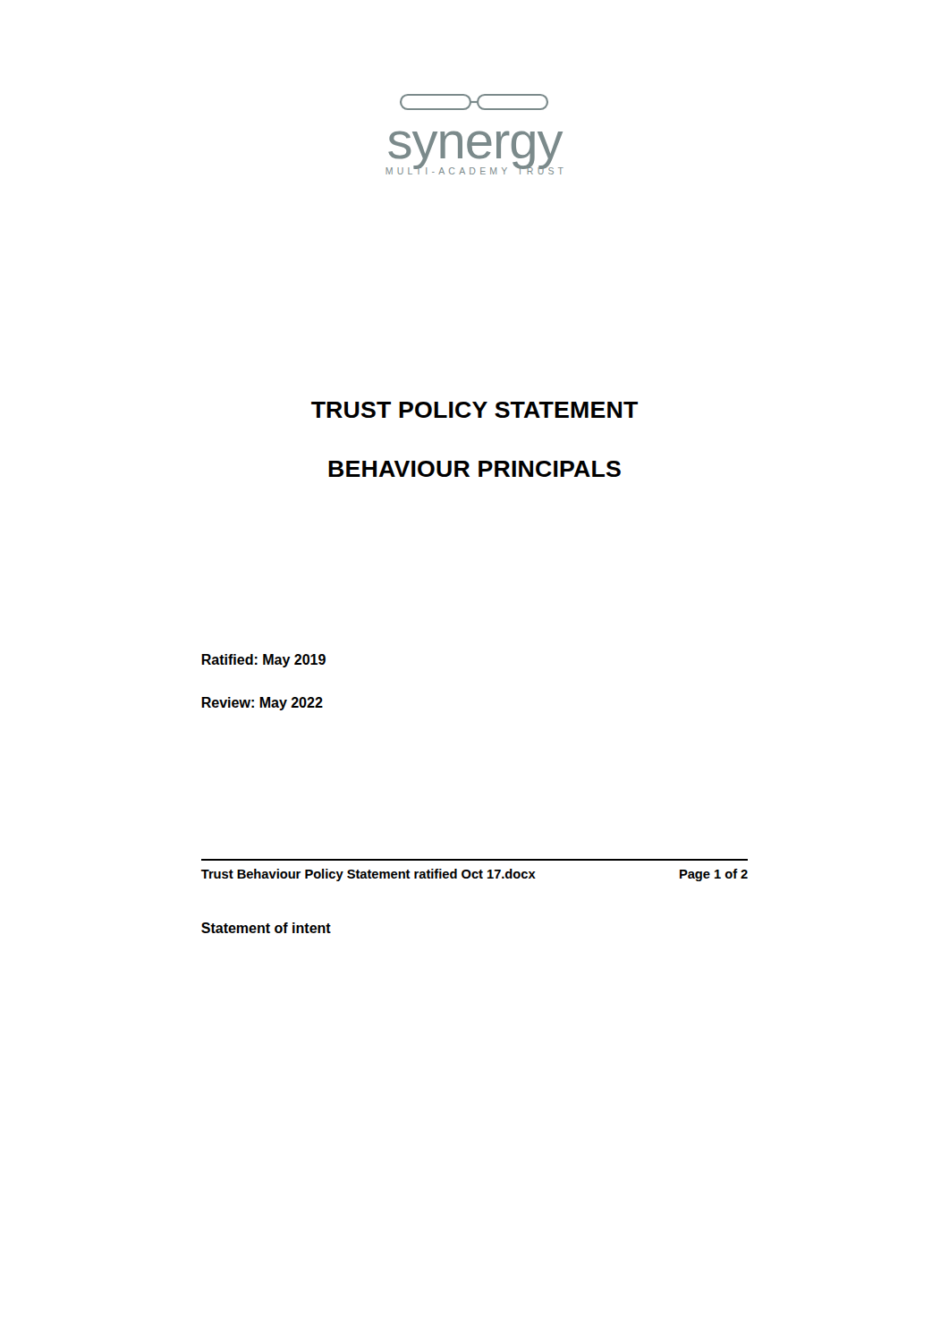synergy
MULTI-ACADEMY TRUST
TRUST POLICY STATEMENT
BEHAVIOUR PRINCIPALS
Ratified: May 2019
Review: May 2022
Trust Behaviour Policy Statement ratified Oct 17.docx Page 1 of 2
Statement of intent